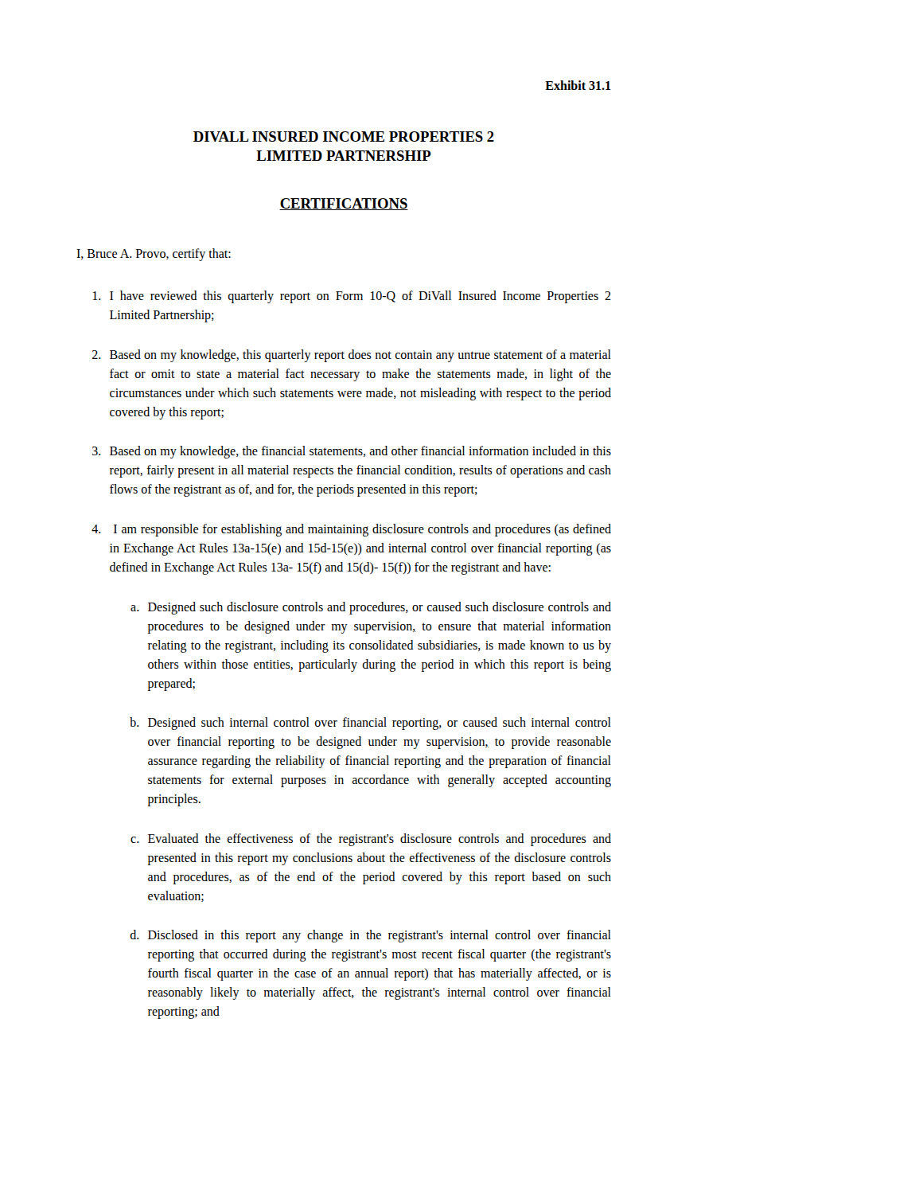Exhibit 31.1
DIVALL INSURED INCOME PROPERTIES 2
LIMITED PARTNERSHIP
CERTIFICATIONS
I, Bruce A. Provo, certify that:
I have reviewed this quarterly report on Form 10-Q of DiVall Insured Income Properties 2 Limited Partnership;
Based on my knowledge, this quarterly report does not contain any untrue statement of a material fact or omit to state a material fact necessary to make the statements made, in light of the circumstances under which such statements were made, not misleading with respect to the period covered by this report;
Based on my knowledge, the financial statements, and other financial information included in this report, fairly present in all material respects the financial condition, results of operations and cash flows of the registrant as of, and for, the periods presented in this report;
I am responsible for establishing and maintaining disclosure controls and procedures (as defined in Exchange Act Rules 13a-15(e) and 15d-15(e)) and internal control over financial reporting (as defined in Exchange Act Rules 13a- 15(f) and 15(d)- 15(f)) for the registrant and have:
Designed such disclosure controls and procedures, or caused such disclosure controls and procedures to be designed under my supervision, to ensure that material information relating to the registrant, including its consolidated subsidiaries, is made known to us by others within those entities, particularly during the period in which this report is being prepared;
Designed such internal control over financial reporting, or caused such internal control over financial reporting to be designed under my supervision, to provide reasonable assurance regarding the reliability of financial reporting and the preparation of financial statements for external purposes in accordance with generally accepted accounting principles.
Evaluated the effectiveness of the registrant's disclosure controls and procedures and presented in this report my conclusions about the effectiveness of the disclosure controls and procedures, as of the end of the period covered by this report based on such evaluation;
Disclosed in this report any change in the registrant's internal control over financial reporting that occurred during the registrant's most recent fiscal quarter (the registrant's fourth fiscal quarter in the case of an annual report) that has materially affected, or is reasonably likely to materially affect, the registrant's internal control over financial reporting; and